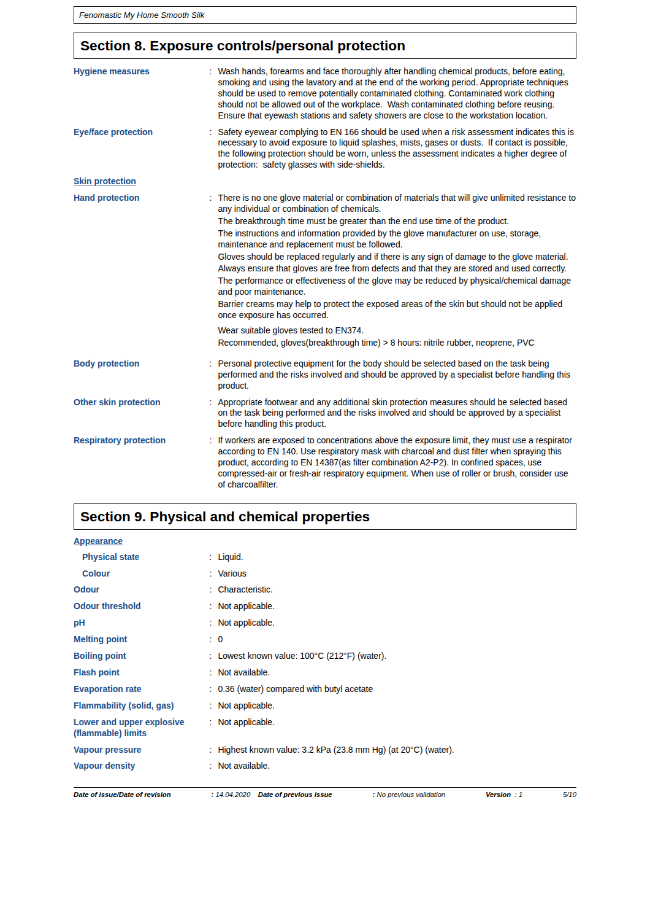Fenomastic My Home Smooth Silk
Section 8. Exposure controls/personal protection
| Hygiene measures | : | Wash hands, forearms and face thoroughly after handling chemical products, before eating, smoking and using the lavatory and at the end of the working period. Appropriate techniques should be used to remove potentially contaminated clothing. Contaminated work clothing should not be allowed out of the workplace. Wash contaminated clothing before reusing. Ensure that eyewash stations and safety showers are close to the workstation location. |
| Eye/face protection | : | Safety eyewear complying to EN 166 should be used when a risk assessment indicates this is necessary to avoid exposure to liquid splashes, mists, gases or dusts. If contact is possible, the following protection should be worn, unless the assessment indicates a higher degree of protection: safety glasses with side-shields. |
| Skin protection |
| Hand protection | : | There is no one glove material or combination of materials that will give unlimited resistance to any individual or combination of chemicals. The breakthrough time must be greater than the end use time of the product. The instructions and information provided by the glove manufacturer on use, storage, maintenance and replacement must be followed. Gloves should be replaced regularly and if there is any sign of damage to the glove material. Always ensure that gloves are free from defects and that they are stored and used correctly. The performance or effectiveness of the glove may be reduced by physical/chemical damage and poor maintenance. Barrier creams may help to protect the exposed areas of the skin but should not be applied once exposure has occurred. Wear suitable gloves tested to EN374. Recommended, gloves(breakthrough time) > 8 hours: nitrile rubber, neoprene, PVC |
| Body protection | : | Personal protective equipment for the body should be selected based on the task being performed and the risks involved and should be approved by a specialist before handling this product. |
| Other skin protection | : | Appropriate footwear and any additional skin protection measures should be selected based on the task being performed and the risks involved and should be approved by a specialist before handling this product. |
| Respiratory protection | : | If workers are exposed to concentrations above the exposure limit, they must use a respirator according to EN 140. Use respiratory mask with charcoal and dust filter when spraying this product, according to EN 14387(as filter combination A2-P2). In confined spaces, use compressed-air or fresh-air respiratory equipment. When use of roller or brush, consider use of charcoalfilter. |
Section 9. Physical and chemical properties
Appearance
| Physical state | : | Liquid. |
| Colour | : | Various |
| Odour | : | Characteristic. |
| Odour threshold | : | Not applicable. |
| pH | : | Not applicable. |
| Melting point | : | 0 |
| Boiling point | : | Lowest known value: 100°C (212°F) (water). |
| Flash point | : | Not available. |
| Evaporation rate | : | 0.36 (water) compared with butyl acetate |
| Flammability (solid, gas) | : | Not applicable. |
| Lower and upper explosive (flammable) limits | : | Not applicable. |
| Vapour pressure | : | Highest known value: 3.2 kPa (23.8 mm Hg) (at 20°C) (water). |
| Vapour density | : | Not available. |
Date of issue/Date of revision : 14.04.2020 Date of previous issue : No previous validation Version : 1 5/10